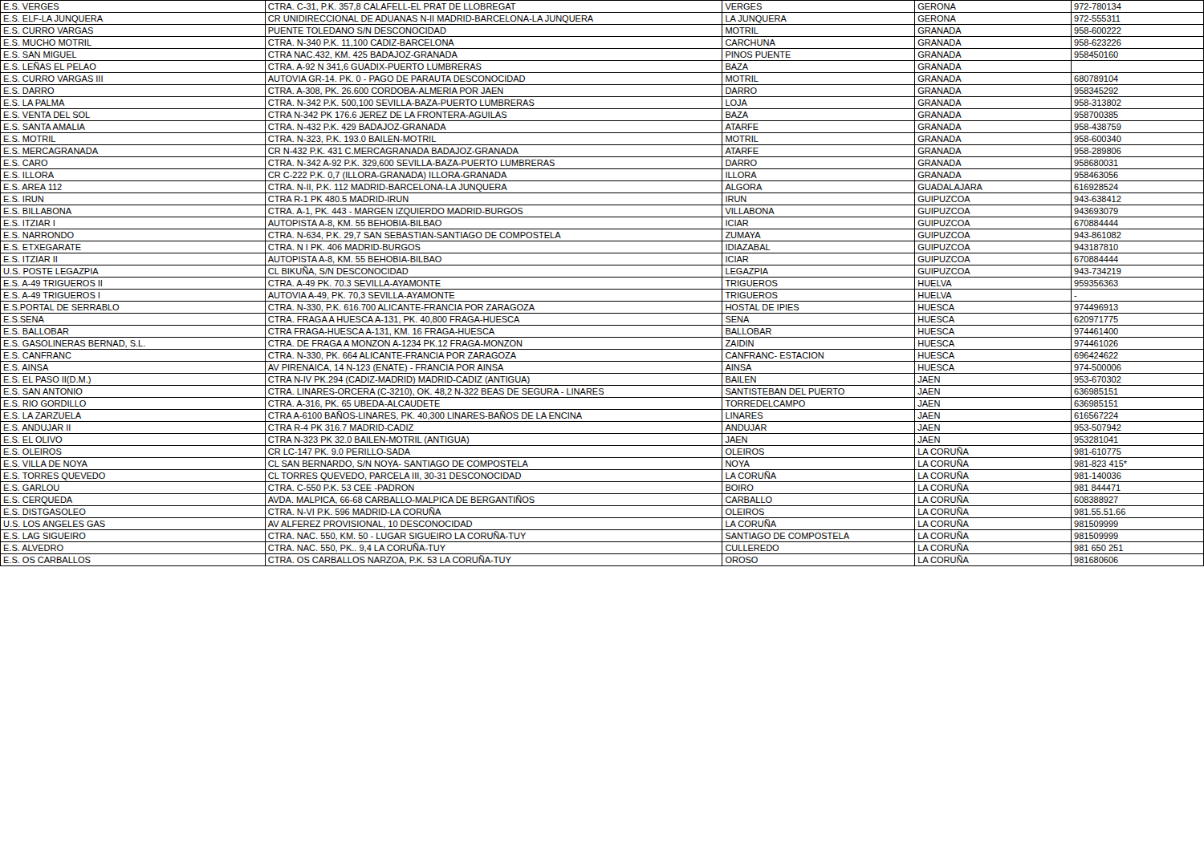| E.S. VERGES | CTRA. C-31, P.K. 357,8 CALAFELL-EL PRAT DE LLOBREGAT | VERGES | GERONA | 972-780134 |
| E.S. ELF-LA JUNQUERA | CR UNIDIRECCIONAL DE ADUANAS N-II MADRID-BARCELONA-LA JUNQUERA | LA JUNQUERA | GERONA | 972-555311 |
| E.S. CURRO VARGAS | PUENTE TOLEDANO S/N DESCONOCIDAD | MOTRIL | GRANADA | 958-600222 |
| E.S. MUCHO MOTRIL | CTRA. N-340 P.K. 11,100 CADIZ-BARCELONA | CARCHUNA | GRANADA | 958-623226 |
| E.S. SAN MIGUEL | CTRA NAC.432, KM. 425 BADAJOZ-GRANADA | PINOS PUENTE | GRANADA | 958450160 |
| E.S. LEÑAS EL PELAO | CTRA. A-92 N 341,6 GUADIX-PUERTO LUMBRERAS | BAZA | GRANADA | |
| E.S. CURRO VARGAS III | AUTOVIA GR-14. PK. 0 - PAGO DE PARAUTA DESCONOCIDAD | MOTRIL | GRANADA | 680789104 |
| E.S. DARRO | CTRA. A-308, PK. 26.600 CORDOBA-ALMERIA POR JAEN | DARRO | GRANADA | 958345292 |
| E.S. LA PALMA | CTRA. N-342 P.K. 500,100 SEVILLA-BAZA-PUERTO LUMBRERAS | LOJA | GRANADA | 958-313802 |
| E.S. VENTA DEL SOL | CTRA N-342 PK 176.6 JEREZ DE LA FRONTERA-AGUILAS | BAZA | GRANADA | 958700385 |
| E.S. SANTA AMALIA | CTRA. N-432 P.K. 429 BADAJOZ-GRANADA | ATARFE | GRANADA | 958-438759 |
| E.S. MOTRIL | CTRA. N-323, P.K. 193.0 BAILEN-MOTRIL | MOTRIL | GRANADA | 958-600340 |
| E.S. MERCAGRANADA | CR N-432 P.K. 431 C.MERCAGRANADA BADAJOZ-GRANADA | ATARFE | GRANADA | 958-289806 |
| E.S. CARO | CTRA. N-342 A-92 P.K. 329,600 SEVILLA-BAZA-PUERTO LUMBRERAS | DARRO | GRANADA | 958680031 |
| E.S. ILLORA | CR C-222 P.K. 0,7 (ILLORA-GRANADA) ILLORA-GRANADA | ILLORA | GRANADA | 958463056 |
| E.S. AREA 112 | CTRA. N-II, P.K. 112 MADRID-BARCELONA-LA JUNQUERA | ALGORA | GUADALAJARA | 616928524 |
| E.S. IRUN | CTRA R-1 PK 480.5 MADRID-IRUN | IRUN | GUIPUZCOA | 943-638412 |
| E.S. BILLABONA | CTRA. A-1, PK. 443 - MARGEN IZQUIERDO MADRID-BURGOS | VILLABONA | GUIPUZCOA | 943693079 |
| E.S. ITZIAR I | AUTOPISTA A-8, KM. 55 BEHOBIA-BILBAO | ICIAR | GUIPUZCOA | 670884444 |
| E.S. NARRONDO | CTRA. N-634, P.K. 29,7 SAN SEBASTIAN-SANTIAGO DE COMPOSTELA | ZUMAYA | GUIPUZCOA | 943-861082 |
| E.S. ETXEGARATE | CTRA. N I PK. 406 MADRID-BURGOS | IDIAZABAL | GUIPUZCOA | 943187810 |
| E.S. ITZIAR II | AUTOPISTA A-8, KM. 55 BEHOBIA-BILBAO | ICIAR | GUIPUZCOA | 670884444 |
| U.S. POSTE LEGAZPIA | CL BIKUÑA, S/N DESCONOCIDAD | LEGAZPIA | GUIPUZCOA | 943-734219 |
| E.S. A-49 TRIGUEROS II | CTRA. A-49 PK. 70.3 SEVILLA-AYAMONTE | TRIGUEROS | HUELVA | 959356363 |
| E.S. A-49 TRIGUEROS I | AUTOVIA A-49, PK. 70,3 SEVILLA-AYAMONTE | TRIGUEROS | HUELVA | - |
| E.S.PORTAL DE SERRABLO | CTRA. N-330, P.K. 616.700 ALICANTE-FRANCIA POR ZARAGOZA | HOSTAL DE IPIES | HUESCA | 974496913 |
| E.S.SENA | CTRA. FRAGA A HUESCA A-131, PK. 40,800 FRAGA-HUESCA | SENA | HUESCA | 620971775 |
| E.S. BALLOBAR | CTRA FRAGA-HUESCA A-131, KM. 16 FRAGA-HUESCA | BALLOBAR | HUESCA | 974461400 |
| E.S. GASOLINERAS BERNAD, S.L. | CTRA. DE FRAGA A MONZON A-1234 PK.12 FRAGA-MONZON | ZAIDIN | HUESCA | 974461026 |
| E.S. CANFRANC | CTRA. N-330, PK. 664 ALICANTE-FRANCIA POR ZARAGOZA | CANFRANC- ESTACION | HUESCA | 696424622 |
| E.S. AINSA | AV PIRENAICA, 14 N-123 (ENATE) - FRANCIA POR AINSA | AINSA | HUESCA | 974-500006 |
| E.S. EL PASO II(D.M.) | CTRA N-IV PK.294 (CADIZ-MADRID) MADRID-CADIZ (ANTIGUA) | BAILEN | JAEN | 953-670302 |
| E.S. SAN ANTONIO | CTRA. LINARES-ORCERA (C-3210), OK. 48,2 N-322 BEAS DE SEGURA - LINARES | SANTISTEBAN DEL PUERTO | JAEN | 636985151 |
| E.S. RIO GORDILLO | CTRA. A-316, PK. 65 UBEDA-ALCAUDETE | TORREDELCAMPO | JAEN | 636985151 |
| E.S. LA ZARZUELA | CTRA A-6100 BAÑOS-LINARES, PK. 40,300 LINARES-BAÑOS DE LA ENCINA | LINARES | JAEN | 616567224 |
| E.S. ANDUJAR II | CTRA R-4 PK 316.7 MADRID-CADIZ | ANDUJAR | JAEN | 953-507942 |
| E.S. EL OLIVO | CTRA N-323 PK 32.0 BAILEN-MOTRIL (ANTIGUA) | JAEN | JAEN | 953281041 |
| E.S. OLEIROS | CR LC-147 PK. 9.0 PERILLO-SADA | OLEIROS | LA CORUÑA | 981-610775 |
| E.S. VILLA DE NOYA | CL SAN BERNARDO, S/N NOYA- SANTIAGO DE COMPOSTELA | NOYA | LA CORUÑA | 981-823 415* |
| E.S. TORRES QUEVEDO | CL TORRES QUEVEDO, PARCELA III, 30-31 DESCONOCIDAD | LA CORUÑA | LA CORUÑA | 981-140036 |
| E.S. GARLOU | CTRA. C-550 P.K. 53 CEE -PADRON | BOIRO | LA CORUÑA | 981 844471 |
| E.S. CERQUEDA | AVDA. MALPICA, 66-68 CARBALLO-MALPICA DE BERGANTIÑOS | CARBALLO | LA CORUÑA | 608388927 |
| E.S. DISTGASOLEO | CTRA. N-VI P.K. 596 MADRID-LA CORUÑA | OLEIROS | LA CORUÑA | 981.55.51.66 |
| U.S. LOS ANGELES GAS | AV ALFEREZ PROVISIONAL, 10 DESCONOCIDAD | LA CORUÑA | LA CORUÑA | 981509999 |
| E.S. LAG SIGUEIRO | CTRA. NAC. 550, KM. 50 - LUGAR SIGUEIRO LA CORUÑA-TUY | SANTIAGO DE COMPOSTELA | LA CORUÑA | 981509999 |
| E.S. ALVEDRO | CTRA. NAC. 550, PK.. 9,4 LA CORUÑA-TUY | CULLEREDO | LA CORUÑA | 981 650 251 |
| E.S. OS CARBALLOS | CTRA. OS CARBALLOS NARZOA, P.K. 53 LA CORUÑA-TUY | OROSO | LA CORUÑA | 981680606 |